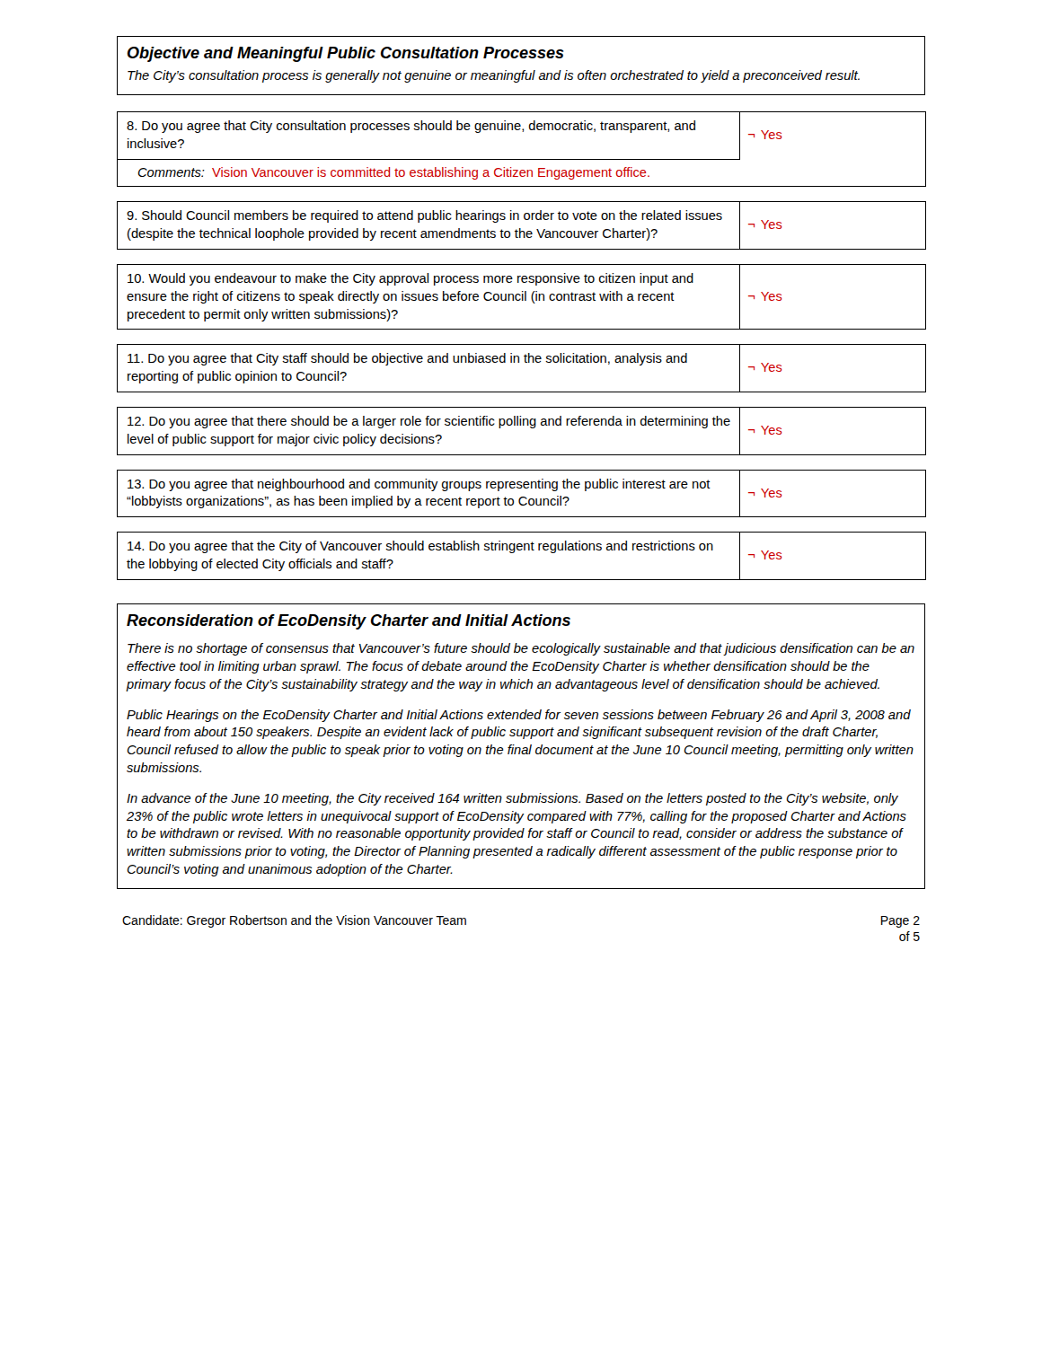Objective and Meaningful Public Consultation Processes
The City’s consultation process is generally not genuine or meaningful and is often orchestrated to yield a preconceived result.
8. Do you agree that City consultation processes should be genuine, democratic, transparent, and inclusive?
¬Yes
Comments: Vision Vancouver is committed to establishing a Citizen Engagement office.
9. Should Council members be required to attend public hearings in order to vote on the related issues (despite the technical loophole provided by recent amendments to the Vancouver Charter)?
¬Yes
10. Would you endeavour to make the City approval process more responsive to citizen input and ensure the right of citizens to speak directly on issues before Council (in contrast with a recent precedent to permit only written submissions)?
¬Yes
11. Do you agree that City staff should be objective and unbiased in the solicitation, analysis and reporting of public opinion to Council?
¬Yes
12. Do you agree that there should be a larger role for scientific polling and referenda in determining the level of public support for major civic policy decisions?
¬Yes
13. Do you agree that neighbourhood and community groups representing the public interest are not “lobbyists organizations”, as has been implied by a recent report to Council?
¬Yes
14. Do you agree that the City of Vancouver should establish stringent regulations and restrictions on the lobbying of elected City officials and staff?
¬Yes
Reconsideration of EcoDensity Charter and Initial Actions
There is no shortage of consensus that Vancouver’s future should be ecologically sustainable and that judicious densification can be an effective tool in limiting urban sprawl. The focus of debate around the EcoDensity Charter is whether densification should be the primary focus of the City’s sustainability strategy and the way in which an advantageous level of densification should be achieved.
Public Hearings on the EcoDensity Charter and Initial Actions extended for seven sessions between February 26 and April 3, 2008 and heard from about 150 speakers. Despite an evident lack of public support and significant subsequent revision of the draft Charter, Council refused to allow the public to speak prior to voting on the final document at the June 10 Council meeting, permitting only written submissions.
In advance of the June 10 meeting, the City received 164 written submissions. Based on the letters posted to the City’s website, only 23% of the public wrote letters in unequivocal support of EcoDensity compared with 77%, calling for the proposed Charter and Actions to be withdrawn or revised. With no reasonable opportunity provided for staff or Council to read, consider or address the substance of written submissions prior to voting, the Director of Planning presented a radically different assessment of the public response prior to Council’s voting and unanimous adoption of the Charter.
Candidate: Gregor Robertson and the Vision Vancouver Team
Page 2
of 5